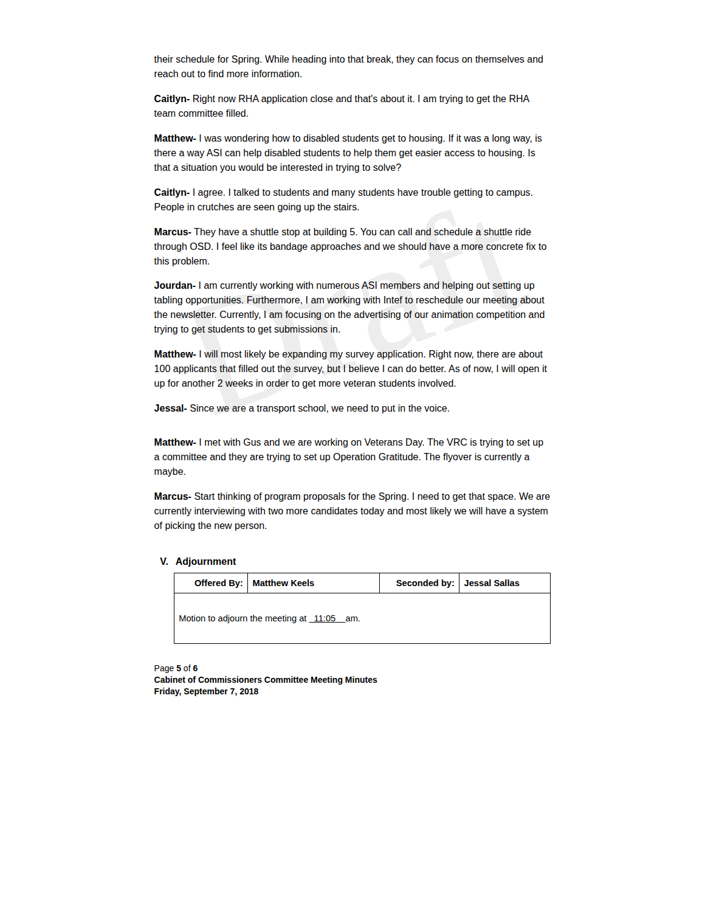Draft
their schedule for Spring. While heading into that break, they can focus on themselves and reach out to find more information.
Caitlyn- Right now RHA application close and that's about it. I am trying to get the RHA team committee filled.
Matthew- I was wondering how to disabled students get to housing. If it was a long way, is there a way ASI can help disabled students to help them get easier access to housing. Is that a situation you would be interested in trying to solve?
Caitlyn- I agree. I talked to students and many students have trouble getting to campus. People in crutches are seen going up the stairs.
Marcus- They have a shuttle stop at building 5. You can call and schedule a shuttle ride through OSD. I feel like its bandage approaches and we should have a more concrete fix to this problem.
Jourdan- I am currently working with numerous ASI members and helping out setting up tabling opportunities. Furthermore, I am working with Intef to reschedule our meeting about the newsletter. Currently, I am focusing on the advertising of our animation competition and trying to get students to get submissions in.
Matthew- I will most likely be expanding my survey application. Right now, there are about 100 applicants that filled out the survey, but I believe I can do better. As of now, I will open it up for another 2 weeks in order to get more veteran students involved.
Jessal- Since we are a transport school, we need to put in the voice.
Matthew- I met with Gus and we are working on Veterans Day. The VRC is trying to set up a committee and they are trying to set up Operation Gratitude. The flyover is currently a maybe.
Marcus- Start thinking of program proposals for the Spring. I need to get that space. We are currently interviewing with two more candidates today and most likely we will have a system of picking the new person.
V. Adjournment
| Offered By: | Matthew Keels | Seconded by: | Jessal Sallas |
| Motion to adjourn the meeting at 11:05 am. |
Page 5 of 6
Cabinet of Commissioners Committee Meeting Minutes
Friday, September 7, 2018